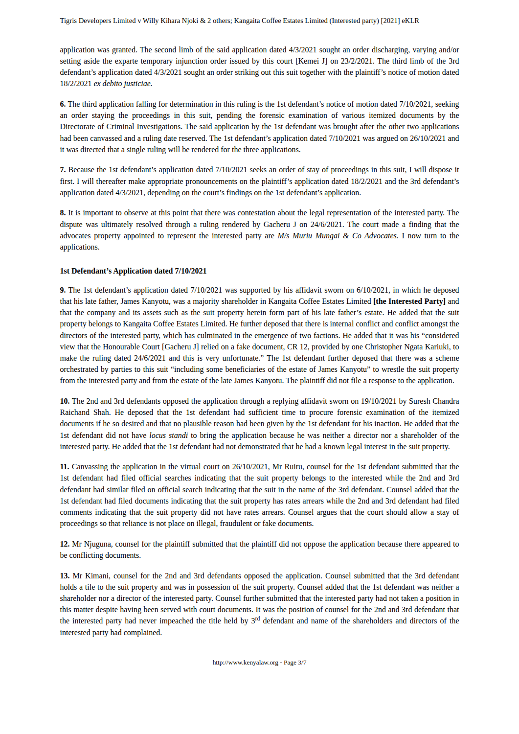Tigris Developers Limited v Willy Kihara Njoki & 2 others; Kangaita Coffee Estates Limited (Interested party) [2021] eKLR
application was granted. The second limb of the said application dated 4/3/2021 sought an order discharging, varying and/or setting aside the exparte temporary injunction order issued by this court [Kemei J] on 23/2/2021. The third limb of the 3rd defendant’s application dated 4/3/2021 sought an order striking out this suit together with the plaintiff’s notice of motion dated 18/2/2021 ex debito justiciae.
6. The third application falling for determination in this ruling is the 1st defendant’s notice of motion dated 7/10/2021, seeking an order staying the proceedings in this suit, pending the forensic examination of various itemized documents by the Directorate of Criminal Investigations. The said application by the 1st defendant was brought after the other two applications had been canvassed and a ruling date reserved. The 1st defendant’s application dated 7/10/2021 was argued on 26/10/2021 and it was directed that a single ruling will be rendered for the three applications.
7. Because the 1st defendant’s application dated 7/10/2021 seeks an order of stay of proceedings in this suit, I will dispose it first. I will thereafter make appropriate pronouncements on the plaintiff’s application dated 18/2/2021 and the 3rd defendant’s application dated 4/3/2021, depending on the court’s findings on the 1st defendant’s application.
8. It is important to observe at this point that there was contestation about the legal representation of the interested party. The dispute was ultimately resolved through a ruling rendered by Gacheru J on 24/6/2021. The court made a finding that the advocates property appointed to represent the interested party are M/s Muriu Mungai & Co Advocates. I now turn to the applications.
1st Defendant’s Application dated 7/10/2021
9. The 1st defendant’s application dated 7/10/2021 was supported by his affidavit sworn on 6/10/2021, in which he deposed that his late father, James Kanyotu, was a majority shareholder in Kangaita Coffee Estates Limited [the Interested Party] and that the company and its assets such as the suit property herein form part of his late father’s estate. He added that the suit property belongs to Kangaita Coffee Estates Limited. He further deposed that there is internal conflict and conflict amongst the directors of the interested party, which has culminated in the emergence of two factions. He added that it was his “considered view that the Honourable Court [Gacheru J] relied on a fake document, CR 12, provided by one Christopher Ngata Kariuki, to make the ruling dated 24/6/2021 and this is very unfortunate.” The 1st defendant further deposed that there was a scheme orchestrated by parties to this suit “including some beneficiaries of the estate of James Kanyotu” to wrestle the suit property from the interested party and from the estate of the late James Kanyotu. The plaintiff did not file a response to the application.
10. The 2nd and 3rd defendants opposed the application through a replying affidavit sworn on 19/10/2021 by Suresh Chandra Raichand Shah. He deposed that the 1st defendant had sufficient time to procure forensic examination of the itemized documents if he so desired and that no plausible reason had been given by the 1st defendant for his inaction. He added that the 1st defendant did not have locus standi to bring the application because he was neither a director nor a shareholder of the interested party. He added that the 1st defendant had not demonstrated that he had a known legal interest in the suit property.
11. Canvassing the application in the virtual court on 26/10/2021, Mr Ruiru, counsel for the 1st defendant submitted that the 1st defendant had filed official searches indicating that the suit property belongs to the interested while the 2nd and 3rd defendant had similar filed on official search indicating that the suit in the name of the 3rd defendant. Counsel added that the 1st defendant had filed documents indicating that the suit property has rates arrears while the 2nd and 3rd defendant had filed comments indicating that the suit property did not have rates arrears. Counsel argues that the court should allow a stay of proceedings so that reliance is not place on illegal, fraudulent or fake documents.
12. Mr Njuguna, counsel for the plaintiff submitted that the plaintiff did not oppose the application because there appeared to be conflicting documents.
13. Mr Kimani, counsel for the 2nd and 3rd defendants opposed the application. Counsel submitted that the 3rd defendant holds a tile to the suit property and was in possession of the suit property. Counsel added that the 1st defendant was neither a shareholder nor a director of the interested party. Counsel further submitted that the interested party had not taken a position in this matter despite having been served with court documents. It was the position of counsel for the 2nd and 3rd defendant that the interested party had never impeached the title held by 3rd defendant and name of the shareholders and directors of the interested party had complained.
http://www.kenyalaw.org - Page 3/7